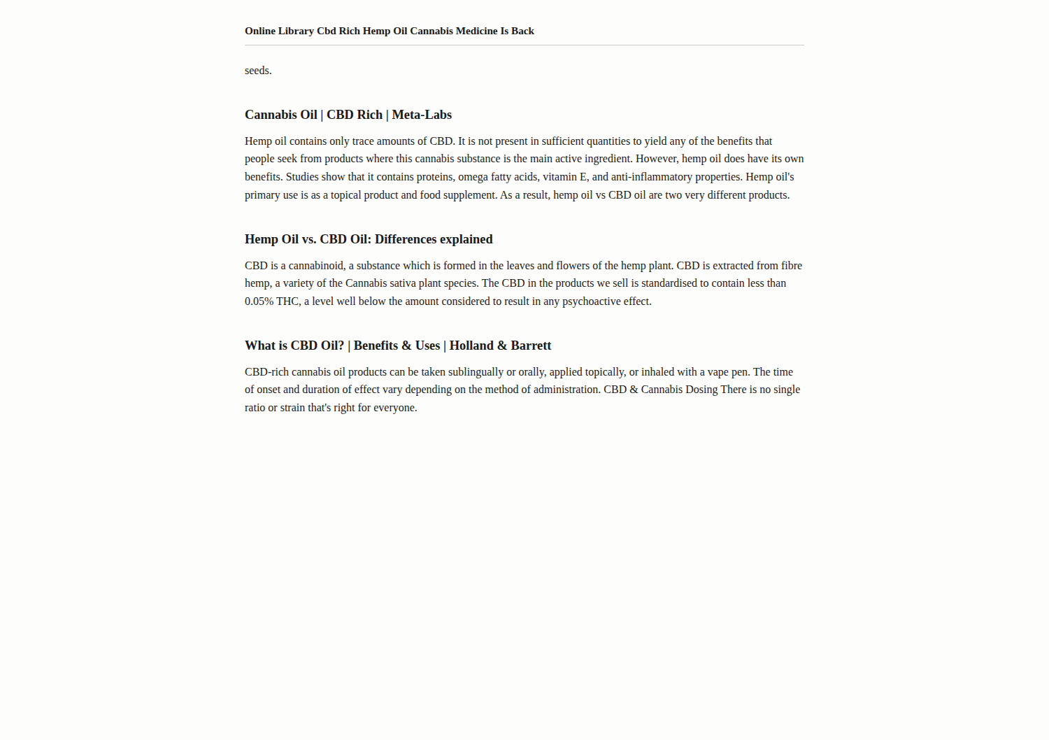Online Library Cbd Rich Hemp Oil Cannabis Medicine Is Back
seeds.
Cannabis Oil | CBD Rich | Meta-Labs
Hemp oil contains only trace amounts of CBD. It is not present in sufficient quantities to yield any of the benefits that people seek from products where this cannabis substance is the main active ingredient. However, hemp oil does have its own benefits. Studies show that it contains proteins, omega fatty acids, vitamin E, and anti-inflammatory properties. Hemp oil's primary use is as a topical product and food supplement. As a result, hemp oil vs CBD oil are two very different products.
Hemp Oil vs. CBD Oil: Differences explained
CBD is a cannabinoid, a substance which is formed in the leaves and flowers of the hemp plant. CBD is extracted from fibre hemp, a variety of the Cannabis sativa plant species. The CBD in the products we sell is standardised to contain less than 0.05% THC, a level well below the amount considered to result in any psychoactive effect.
What is CBD Oil? | Benefits & Uses | Holland & Barrett
CBD-rich cannabis oil products can be taken sublingually or orally, applied topically, or inhaled with a vape pen. The time of onset and duration of effect vary depending on the method of administration. CBD & Cannabis Dosing There is no single ratio or strain that's right for everyone.